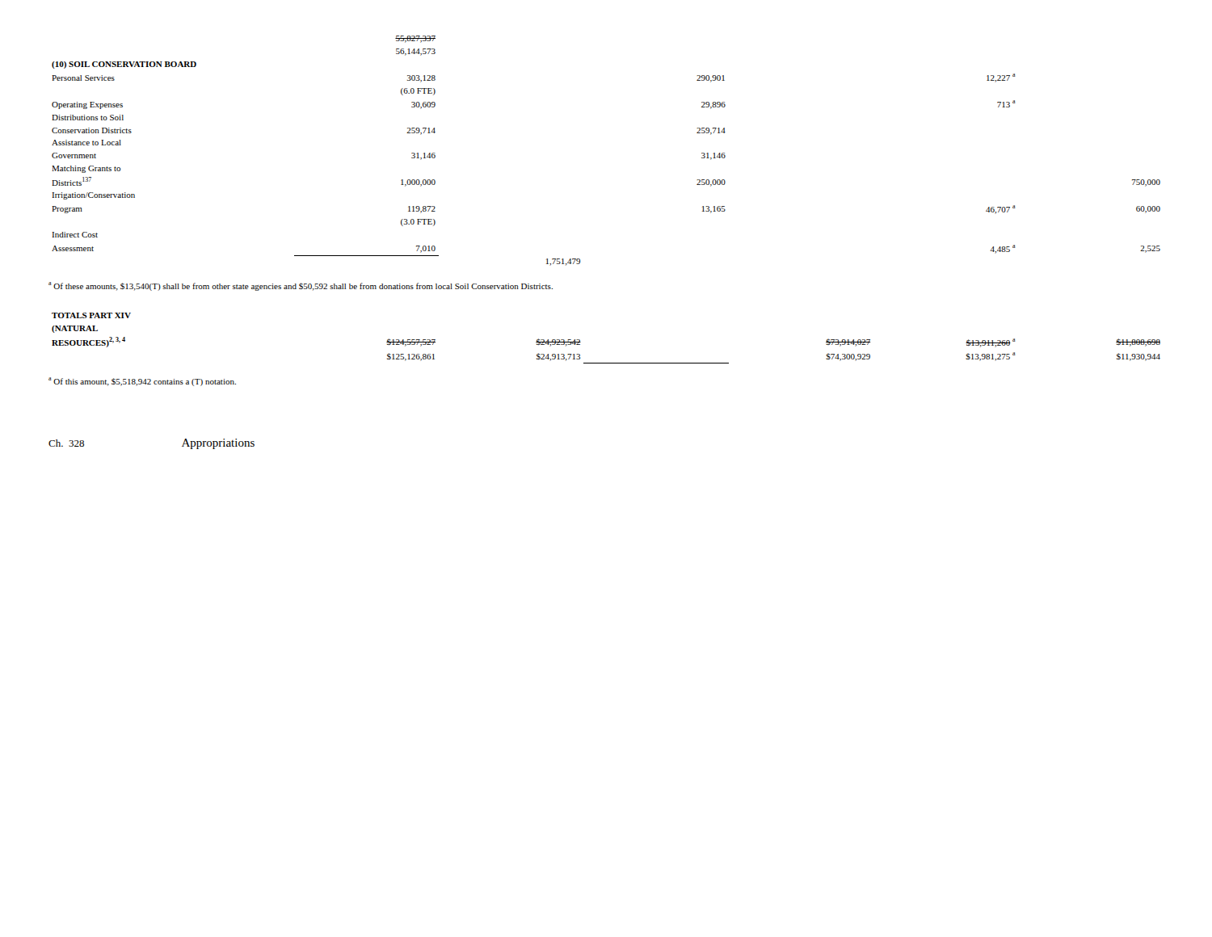| | 55,827,337 | | | | | |
| | 56,144,573 | | | | | |
| (10) SOIL CONSERVATION BOARD | | | | | | |
| Personal Services | 303,128 | | 290,901 | | 12,227 a | |
| | (6.0 FTE) | | | | | |
| Operating Expenses | 30,609 | | 29,896 | | 713 a | |
| Distributions to Soil | | | | | | |
| Conservation Districts | 259,714 | | 259,714 | | | |
| Assistance to Local | | | | | | |
| Government | 31,146 | | 31,146 | | | |
| Matching Grants to | | | | | | |
| Districts 137 | 1,000,000 | | 250,000 | | | 750,000 |
| Irrigation/Conservation | | | | | | |
| Program | 119,872 | | 13,165 | | 46,707 a | 60,000 |
| | (3.0 FTE) | | | | | |
| Indirect Cost | | | | | | |
| Assessment | 7,010 | | | | 4,485 a | 2,525 |
| | | 1,751,479 | | | | |
a Of these amounts, $13,540(T) shall be from other state agencies and $50,592 shall be from donations from local Soil Conservation Districts.
| TOTALS PART XIV | | | | | | |
| (NATURAL | | | | | | |
| RESOURCES) 2, 3, 4 | $124,557,527 | $24,923,542 | | $73,914,027 | $13,911,260 a | $11,808,698 |
| | $125,126,861 | $24,913,713 | | $74,300,929 | $13,981,275 a | $11,930,944 |
a Of this amount, $5,518,942 contains a (T) notation.
Ch. 328
Appropriations